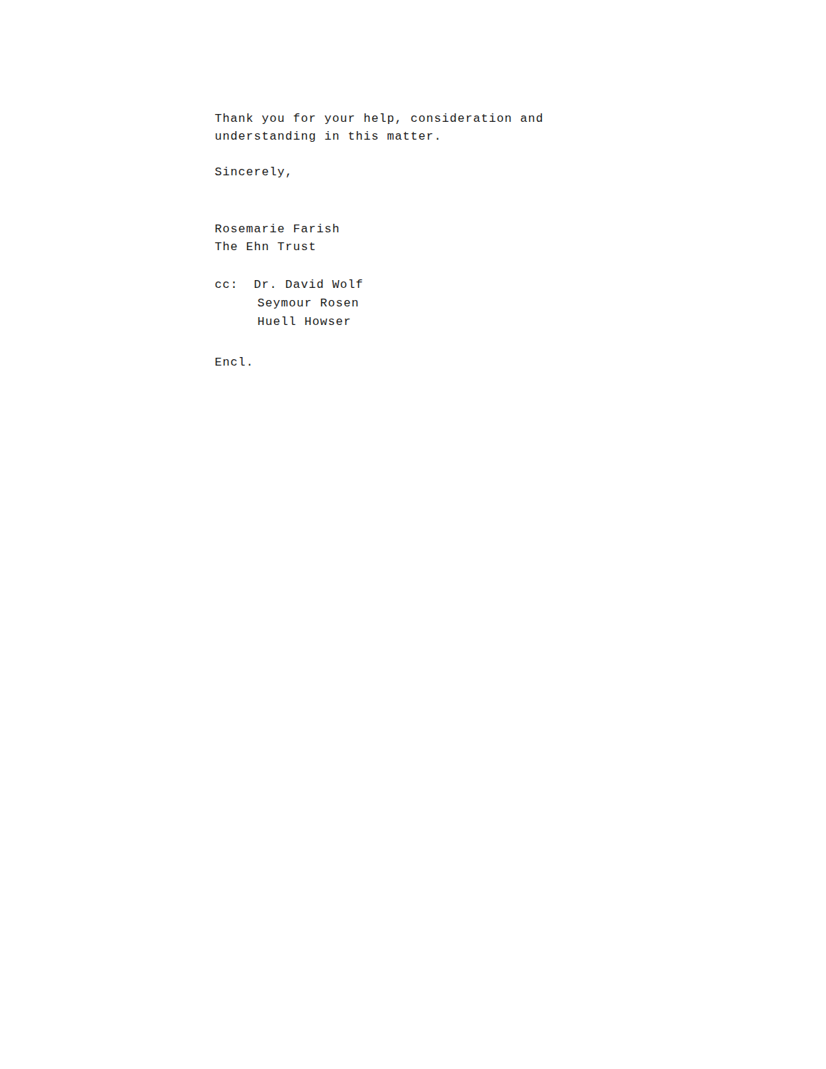Thank you for your help, consideration and understanding in this matter.
Sincerely,
Rosemarie Farish
The Ehn Trust
cc: Dr. David Wolf
Seymour Rosen
Huell Howser
Encl.